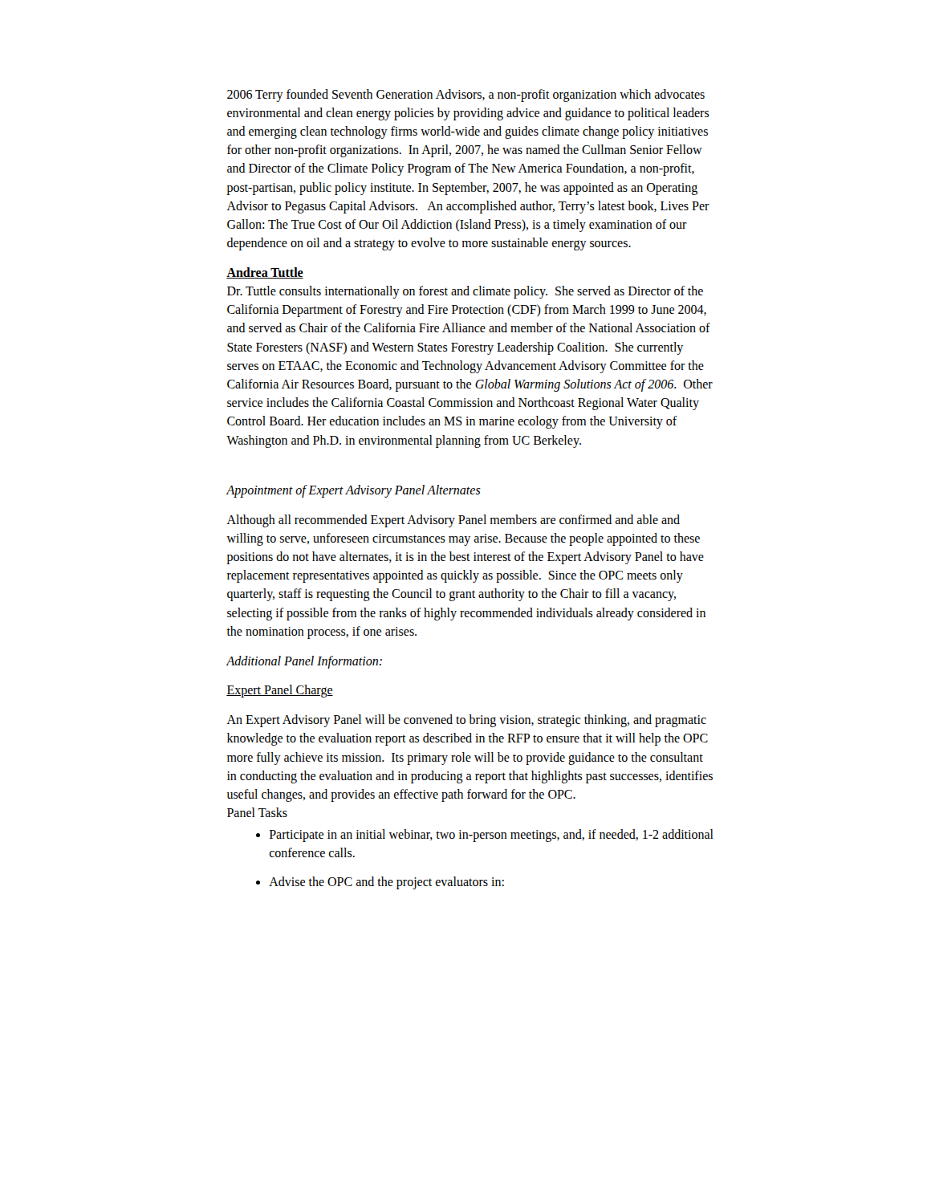2006 Terry founded Seventh Generation Advisors, a non-profit organization which advocates environmental and clean energy policies by providing advice and guidance to political leaders and emerging clean technology firms world-wide and guides climate change policy initiatives for other non-profit organizations. In April, 2007, he was named the Cullman Senior Fellow and Director of the Climate Policy Program of The New America Foundation, a non-profit, post-partisan, public policy institute. In September, 2007, he was appointed as an Operating Advisor to Pegasus Capital Advisors. An accomplished author, Terry’s latest book, Lives Per Gallon: The True Cost of Our Oil Addiction (Island Press), is a timely examination of our dependence on oil and a strategy to evolve to more sustainable energy sources.
Andrea Tuttle
Dr. Tuttle consults internationally on forest and climate policy. She served as Director of the California Department of Forestry and Fire Protection (CDF) from March 1999 to June 2004, and served as Chair of the California Fire Alliance and member of the National Association of State Foresters (NASF) and Western States Forestry Leadership Coalition. She currently serves on ETAAC, the Economic and Technology Advancement Advisory Committee for the California Air Resources Board, pursuant to the Global Warming Solutions Act of 2006. Other service includes the California Coastal Commission and Northcoast Regional Water Quality Control Board. Her education includes an MS in marine ecology from the University of Washington and Ph.D. in environmental planning from UC Berkeley.
Appointment of Expert Advisory Panel Alternates
Although all recommended Expert Advisory Panel members are confirmed and able and willing to serve, unforeseen circumstances may arise. Because the people appointed to these positions do not have alternates, it is in the best interest of the Expert Advisory Panel to have replacement representatives appointed as quickly as possible. Since the OPC meets only quarterly, staff is requesting the Council to grant authority to the Chair to fill a vacancy, selecting if possible from the ranks of highly recommended individuals already considered in the nomination process, if one arises.
Additional Panel Information:
Expert Panel Charge
An Expert Advisory Panel will be convened to bring vision, strategic thinking, and pragmatic knowledge to the evaluation report as described in the RFP to ensure that it will help the OPC more fully achieve its mission. Its primary role will be to provide guidance to the consultant in conducting the evaluation and in producing a report that highlights past successes, identifies useful changes, and provides an effective path forward for the OPC.
Panel Tasks
Participate in an initial webinar, two in-person meetings, and, if needed, 1-2 additional conference calls.
Advise the OPC and the project evaluators in: